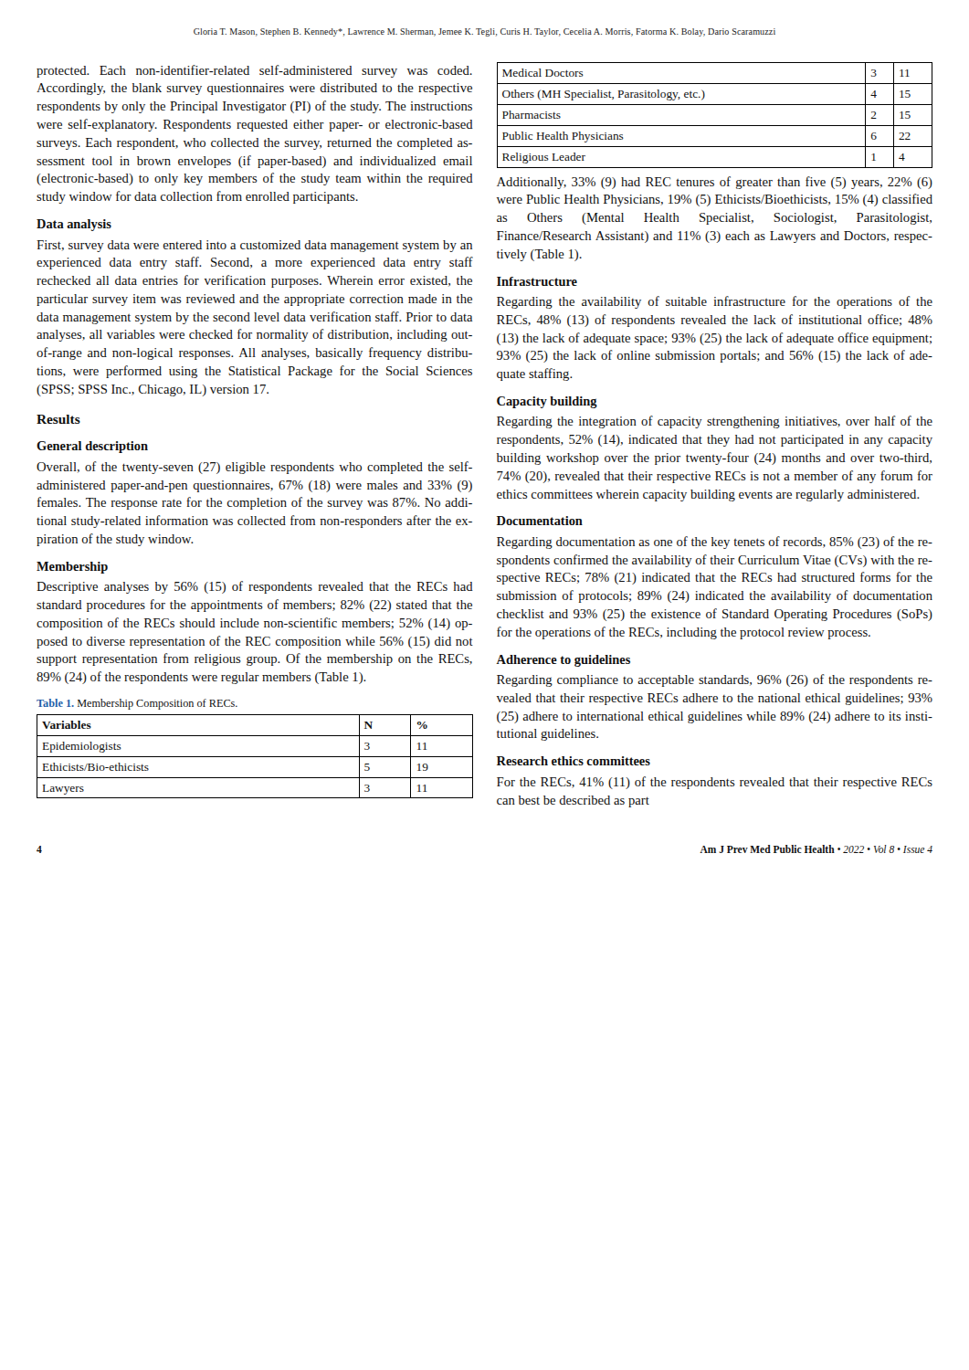Gloria T. Mason, Stephen B. Kennedy*, Lawrence M. Sherman, Jemee K. Tegli, Curis H. Taylor, Cecelia A. Morris, Fatorma K. Bolay, Dario Scaramuzzi
protected. Each non-identifier-related self-administered survey was coded. Accordingly, the blank survey questionnaires were distributed to the respective respondents by only the Principal Investigator (PI) of the study. The instructions were self-explanatory. Respondents requested either paper- or electronic-based surveys. Each respondent, who collected the survey, returned the completed assessment tool in brown envelopes (if paper-based) and individualized email (electronic-based) to only key members of the study team within the required study window for data collection from enrolled participants.
Data analysis
First, survey data were entered into a customized data management system by an experienced data entry staff. Second, a more experienced data entry staff rechecked all data entries for verification purposes. Wherein error existed, the particular survey item was reviewed and the appropriate correction made in the data management system by the second level data verification staff. Prior to data analyses, all variables were checked for normality of distribution, including out-of-range and non-logical responses. All analyses, basically frequency distributions, were performed using the Statistical Package for the Social Sciences (SPSS; SPSS Inc., Chicago, IL) version 17.
Results
General description
Overall, of the twenty-seven (27) eligible respondents who completed the self-administered paper-and-pen questionnaires, 67% (18) were males and 33% (9) females. The response rate for the completion of the survey was 87%. No additional study-related information was collected from non-responders after the expiration of the study window.
Membership
Descriptive analyses by 56% (15) of respondents revealed that the RECs had standard procedures for the appointments of members; 82% (22) stated that the composition of the RECs should include non-scientific members; 52% (14) opposed to diverse representation of the REC composition while 56% (15) did not support representation from religious group. Of the membership on the RECs, 89% (24) of the respondents were regular members (Table 1).
Table 1. Membership Composition of RECs.
| Variables | N | % |
| --- | --- | --- |
| Epidemiologists | 3 | 11 |
| Ethicists/Bio-ethicists | 5 | 19 |
| Lawyers | 3 | 11 |
| Medical Doctors | 3 | 11 |
| Others (MH Specialist, Parasitology, etc.) | 4 | 15 |
| Pharmacists | 2 | 15 |
| Public Health Physicians | 6 | 22 |
| Religious Leader | 1 | 4 |
Additionally, 33% (9) had REC tenures of greater than five (5) years, 22% (6) were Public Health Physicians, 19% (5) Ethicists/Bioethicists, 15% (4) classified as Others (Mental Health Specialist, Sociologist, Parasitologist, Finance/Research Assistant) and 11% (3) each as Lawyers and Doctors, respectively (Table 1).
Infrastructure
Regarding the availability of suitable infrastructure for the operations of the RECs, 48% (13) of respondents revealed the lack of institutional office; 48% (13) the lack of adequate space; 93% (25) the lack of adequate office equipment; 93% (25) the lack of online submission portals; and 56% (15) the lack of adequate staffing.
Capacity building
Regarding the integration of capacity strengthening initiatives, over half of the respondents, 52% (14), indicated that they had not participated in any capacity building workshop over the prior twenty-four (24) months and over two-third, 74% (20), revealed that their respective RECs is not a member of any forum for ethics committees wherein capacity building events are regularly administered.
Documentation
Regarding documentation as one of the key tenets of records, 85% (23) of the respondents confirmed the availability of their Curriculum Vitae (CVs) with the respective RECs; 78% (21) indicated that the RECs had structured forms for the submission of protocols; 89% (24) indicated the availability of documentation checklist and 93% (25) the existence of Standard Operating Procedures (SoPs) for the operations of the RECs, including the protocol review process.
Adherence to guidelines
Regarding compliance to acceptable standards, 96% (26) of the respondents revealed that their respective RECs adhere to the national ethical guidelines; 93% (25) adhere to international ethical guidelines while 89% (24) adhere to its institutional guidelines.
Research ethics committees
For the RECs, 41% (11) of the respondents revealed that their respective RECs can best be described as part
4
Am J Prev Med Public Health • 2022 • Vol 8 • Issue 4